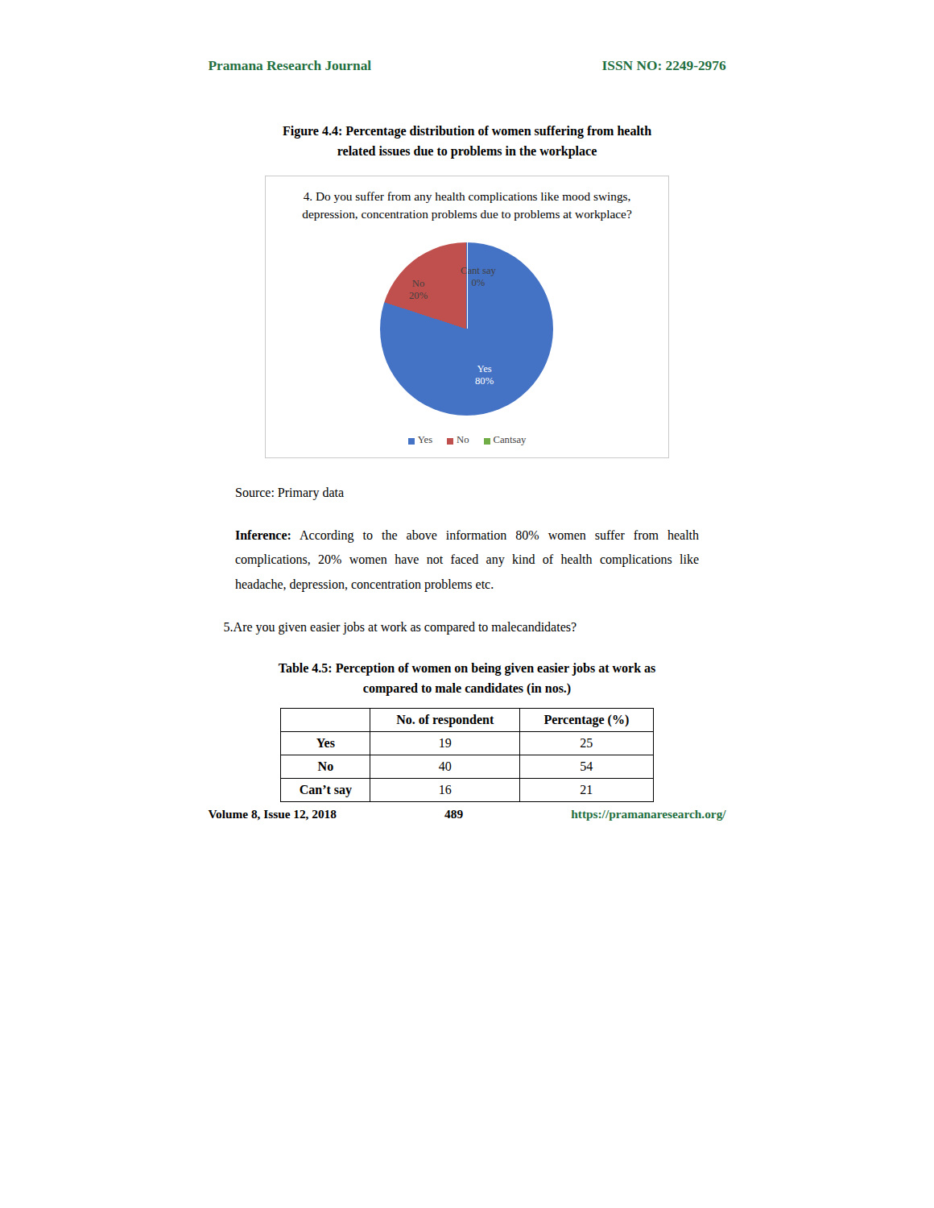Pramana Research Journal
ISSN NO: 2249-2976
Figure 4.4: Percentage distribution of women suffering from health related issues due to problems in the workplace
4. Do you suffer from any health complications like mood swings, depression, concentration problems due to problems at workplace?
Cant say
0%
No
20%
Yes
80%
Yes
No
Cantsay
Source: Primary data
Inference: According to the above information 80% women suffer from health complications, 20% women have not faced any kind of health complications like headache, depression, concentration problems etc.
5.Are you given easier jobs at work as compared to malecandidates?
Table 4.5: Perception of women on being given easier jobs at work as compared to male candidates (in nos.)
| | No. of respondent | Percentage (%) |
| --- | --- | --- |
| Yes | 19 | 25 |
| No | 40 | 54 |
| Can’t say | 16 | 21 |
Volume 8, Issue 12, 2018
489
https://pramanaresearch.org/